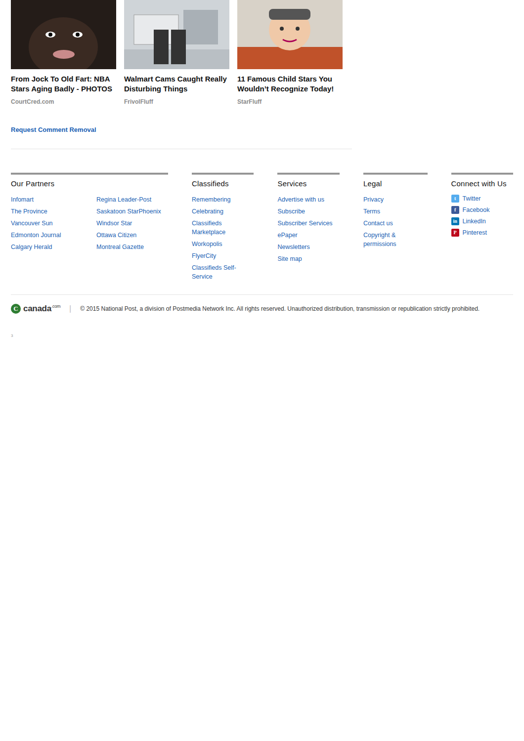From Jock To Old Fart: NBA Stars Aging Badly - PHOTOS
CourtCred.com
Walmart Cams Caught Really Disturbing Things
FrivolFluff
11 Famous Child Stars You Wouldn’t Recognize Today!
StarFluff
Request Comment Removal
Our Partners
Infomart
The Province
Vancouver Sun
Edmonton Journal
Calgary Herald
Regina Leader-Post
Saskatoon StarPhoenix
Windsor Star
Ottawa Citizen
Montreal Gazette
Classifieds
Remembering
Celebrating
Classifieds Marketplace
Workopolis
FlyerCity
Classifieds Self-Service
Services
Advertise with us
Subscribe
Subscriber Services
ePaper
Newsletters
Site map
Legal
Privacy
Terms
Contact us
Copyright & permissions
Connect with Us
tTwitter
fFacebook
in LinkedIn
PPinterest
C canada.com
|
© 2015 National Post, a division of Postmedia Network Inc. All rights reserved. Unauthorized distribution, transmission or republication strictly prohibited.
3